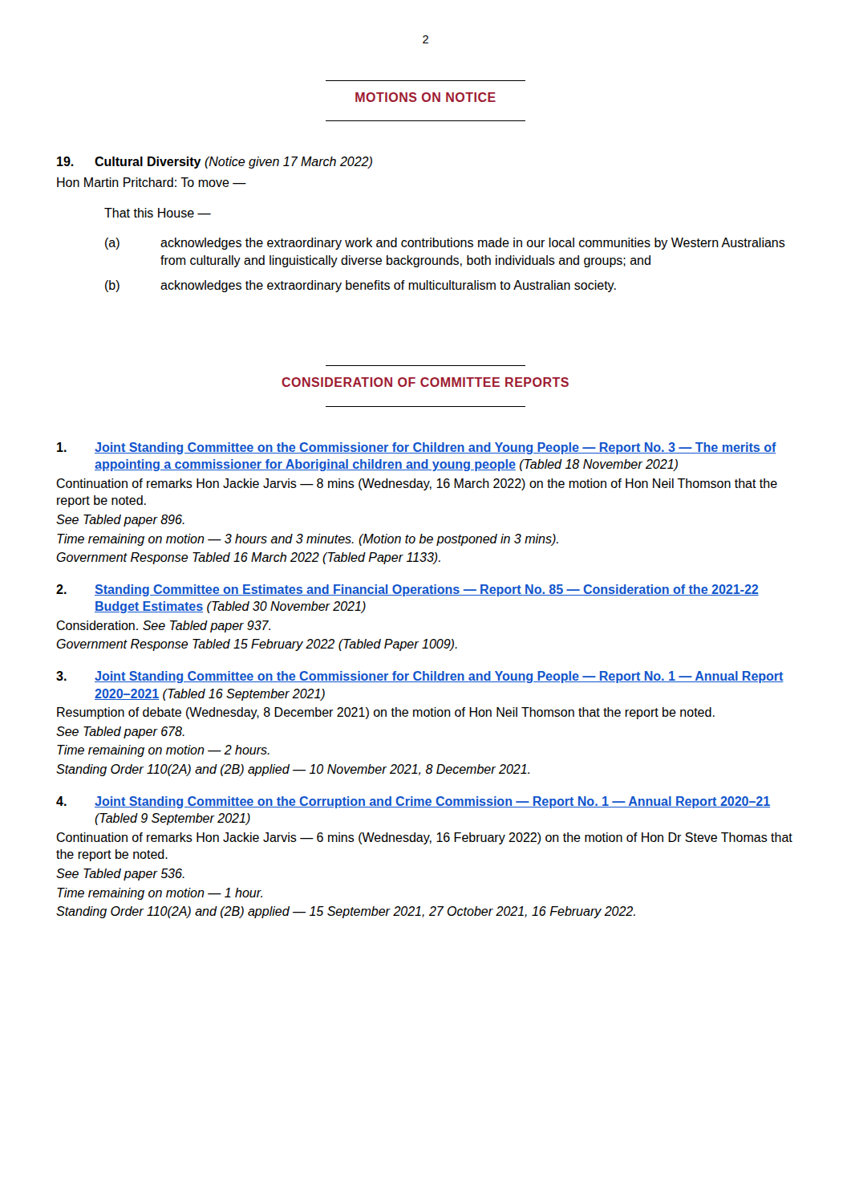2
MOTIONS ON NOTICE
19. Cultural Diversity (Notice given 17 March 2022)
Hon Martin Pritchard: To move —
That this House —
(a) acknowledges the extraordinary work and contributions made in our local communities by Western Australians from culturally and linguistically diverse backgrounds, both individuals and groups; and
(b) acknowledges the extraordinary benefits of multiculturalism to Australian society.
CONSIDERATION OF COMMITTEE REPORTS
1. Joint Standing Committee on the Commissioner for Children and Young People — Report No. 3 — The merits of appointing a commissioner for Aboriginal children and young people (Tabled 18 November 2021)
Continuation of remarks Hon Jackie Jarvis — 8 mins (Wednesday, 16 March 2022) on the motion of Hon Neil Thomson that the report be noted.
See Tabled paper 896.
Time remaining on motion — 3 hours and 3 minutes. (Motion to be postponed in 3 mins).
Government Response Tabled 16 March 2022 (Tabled Paper 1133).
2. Standing Committee on Estimates and Financial Operations — Report No. 85 — Consideration of the 2021-22 Budget Estimates (Tabled 30 November 2021)
Consideration. See Tabled paper 937.
Government Response Tabled 15 February 2022 (Tabled Paper 1009).
3. Joint Standing Committee on the Commissioner for Children and Young People — Report No. 1 — Annual Report 2020–2021 (Tabled 16 September 2021)
Resumption of debate (Wednesday, 8 December 2021) on the motion of Hon Neil Thomson that the report be noted.
See Tabled paper 678.
Time remaining on motion — 2 hours.
Standing Order 110(2A) and (2B) applied — 10 November 2021, 8 December 2021.
4. Joint Standing Committee on the Corruption and Crime Commission — Report No. 1 — Annual Report 2020–21 (Tabled 9 September 2021)
Continuation of remarks Hon Jackie Jarvis — 6 mins (Wednesday, 16 February 2022) on the motion of Hon Dr Steve Thomas that the report be noted.
See Tabled paper 536.
Time remaining on motion — 1 hour.
Standing Order 110(2A) and (2B) applied — 15 September 2021, 27 October 2021, 16 February 2022.